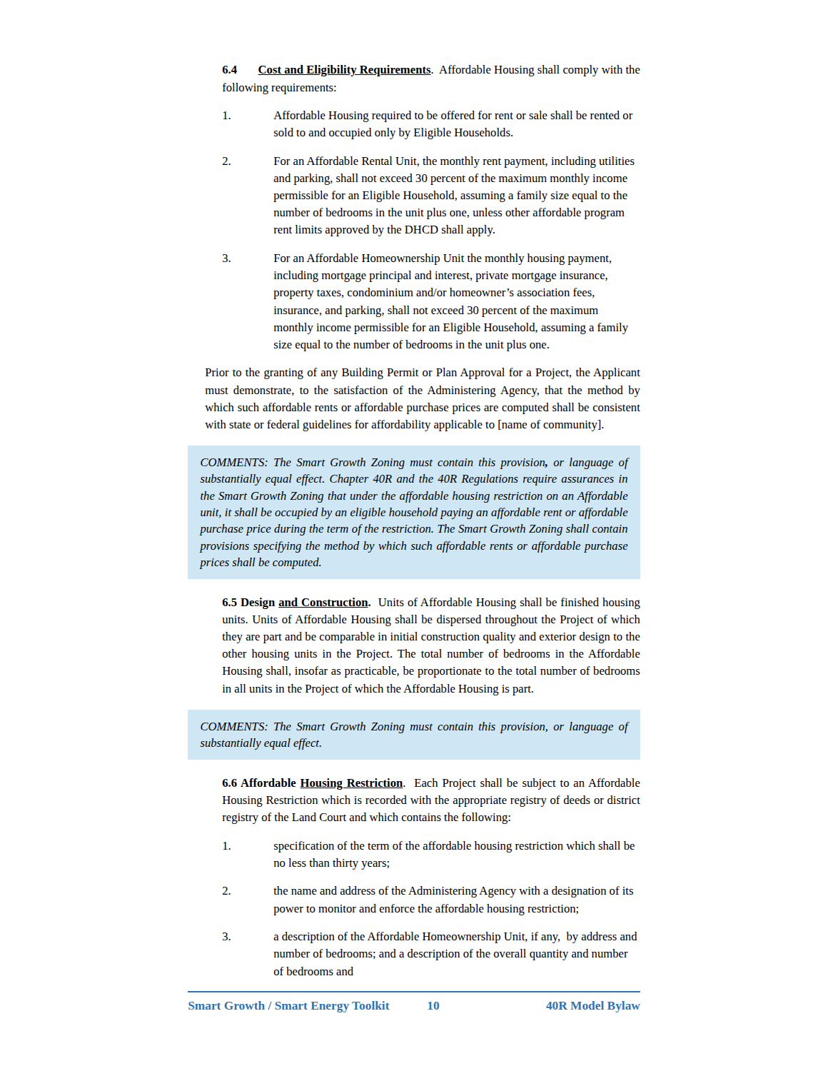6.4 Cost and Eligibility Requirements. Affordable Housing shall comply with the following requirements:
1.
Affordable Housing required to be offered for rent or sale shall be rented or sold to and occupied only by Eligible Households.
2.
For an Affordable Rental Unit, the monthly rent payment, including utilities and parking, shall not exceed 30 percent of the maximum monthly income permissible for an Eligible Household, assuming a family size equal to the number of bedrooms in the unit plus one, unless other affordable program rent limits approved by the DHCD shall apply.
3.
For an Affordable Homeownership Unit the monthly housing payment, including mortgage principal and interest, private mortgage insurance, property taxes, condominium and/or homeowner’s association fees, insurance, and parking, shall not exceed 30 percent of the maximum monthly income permissible for an Eligible Household, assuming a family size equal to the number of bedrooms in the unit plus one.
Prior to the granting of any Building Permit or Plan Approval for a Project, the Applicant must demonstrate, to the satisfaction of the Administering Agency, that the method by which such affordable rents or affordable purchase prices are computed shall be consistent with state or federal guidelines for affordability applicable to [name of community].
COMMENTS: The Smart Growth Zoning must contain this provision, or language of substantially equal effect. Chapter 40R and the 40R Regulations require assurances in the Smart Growth Zoning that under the affordable housing restriction on an Affordable unit, it shall be occupied by an eligible household paying an affordable rent or affordable purchase price during the term of the restriction. The Smart Growth Zoning shall contain provisions specifying the method by which such affordable rents or affordable purchase prices shall be computed.
6.5 Design and Construction. Units of Affordable Housing shall be finished housing units. Units of Affordable Housing shall be dispersed throughout the Project of which they are part and be comparable in initial construction quality and exterior design to the other housing units in the Project. The total number of bedrooms in the Affordable Housing shall, insofar as practicable, be proportionate to the total number of bedrooms in all units in the Project of which the Affordable Housing is part.
COMMENTS: The Smart Growth Zoning must contain this provision, or language of substantially equal effect.
6.6 Affordable Housing Restriction. Each Project shall be subject to an Affordable Housing Restriction which is recorded with the appropriate registry of deeds or district registry of the Land Court and which contains the following:
1.
specification of the term of the affordable housing restriction which shall be no less than thirty years;
2.
the name and address of the Administering Agency with a designation of its power to monitor and enforce the affordable housing restriction;
3.
a description of the Affordable Homeownership Unit, if any, by address and number of bedrooms; and a description of the overall quantity and number of bedrooms and
Smart Growth / Smart Energy Toolkit
10
40R Model Bylaw